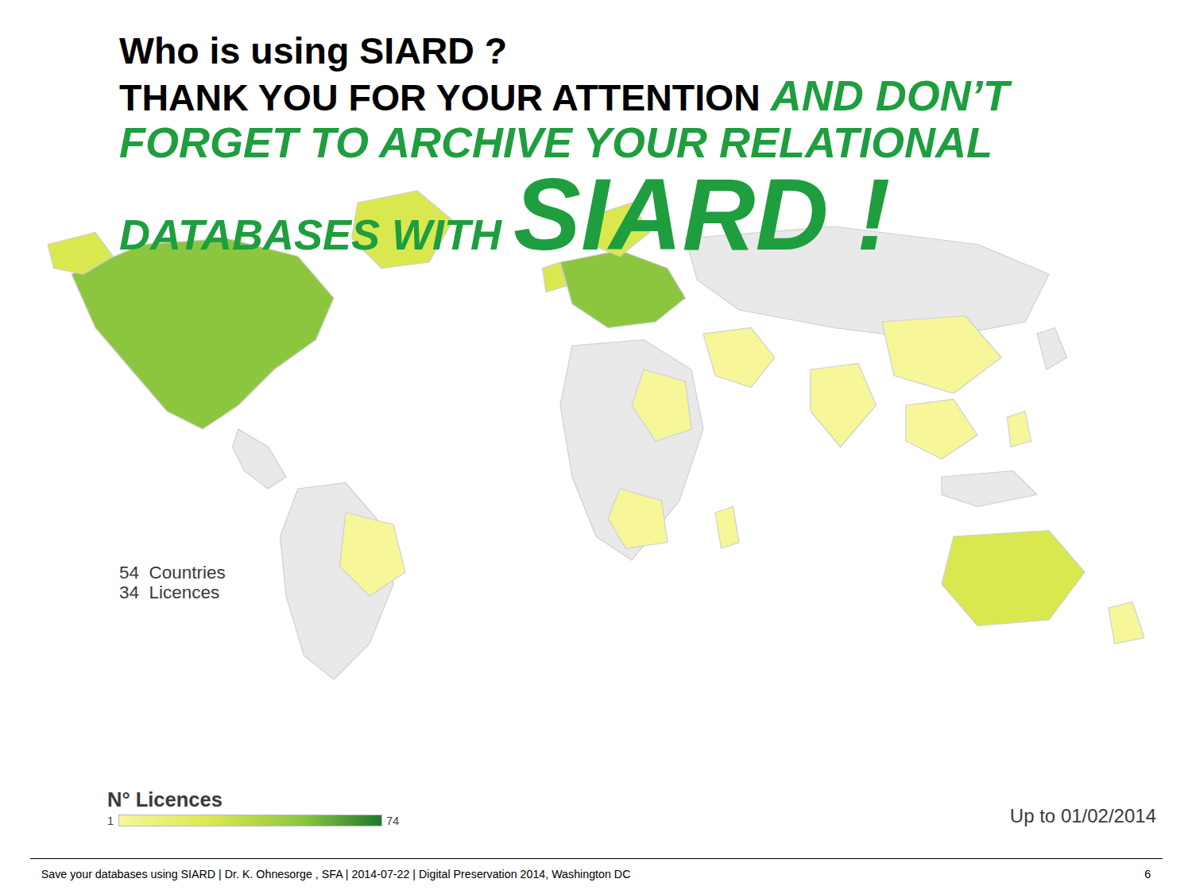Who is using SIARD ?
THANK YOU FOR YOUR ATTENTION AND DON’T FORGET TO ARCHIVE YOUR RELATIONAL DATABASES WITH SIARD !
54 Countries
34 Licences
N° Licences
1
74
Up to 01/02/2014
Save your databases using SIARD | Dr. K. Ohnesorge , SFA | 2014-07-22 | Digital Preservation 2014, Washington DC
6